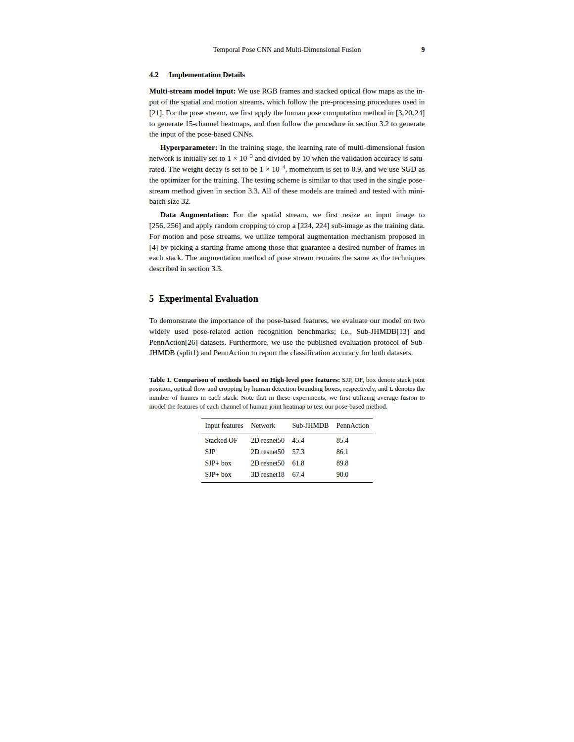Temporal Pose CNN and Multi-Dimensional Fusion 9
4.2 Implementation Details
Multi-stream model input: We use RGB frames and stacked optical flow maps as the input of the spatial and motion streams, which follow the pre-processing procedures used in [21]. For the pose stream, we first apply the human pose computation method in [3, 20, 24] to generate 15-channel heatmaps, and then follow the procedure in section 3.2 to generate the input of the pose-based CNNs.
Hyperparameter: In the training stage, the learning rate of multi-dimensional fusion network is initially set to 1 × 10−3 and divided by 10 when the validation accuracy is saturated. The weight decay is set to be 1 × 10−4, momentum is set to 0.9, and we use SGD as the optimizer for the training. The testing scheme is similar to that used in the single pose-stream method given in section 3.3. All of these models are trained and tested with mini-batch size 32.
Data Augmentation: For the spatial stream, we first resize an input image to [256, 256] and apply random cropping to crop a [224, 224] sub-image as the training data. For motion and pose streams, we utilize temporal augmentation mechanism proposed in [4] by picking a starting frame among those that guarantee a desired number of frames in each stack. The augmentation method of pose stream remains the same as the techniques described in section 3.3.
5 Experimental Evaluation
To demonstrate the importance of the pose-based features, we evaluate our model on two widely used pose-related action recognition benchmarks; i.e., Sub-JHMDB[13] and PennAction[26] datasets. Furthermore, we use the published evaluation protocol of Sub-JHMDB (split1) and PennAction to report the classification accuracy for both datasets.
Table 1. Comparison of methods based on High-level pose features: SJP, OF, box denote stack joint position, optical flow and cropping by human detection bounding boxes, respectively, and L denotes the number of frames in each stack. Note that in these experiments, we first utilizing average fusion to model the features of each channel of human joint heatmap to test our pose-based method.
| Input features | Network | Sub-JHMDB | PennAction |
| --- | --- | --- | --- |
| Stacked OF | 2D resnet50 | 45.4 | 85.4 |
| SJP | 2D resnet50 | 57.3 | 86.1 |
| SJP+ box | 2D resnet50 | 61.8 | 89.8 |
| SJP+ box | 3D resnet18 | 67.4 | 90.0 |